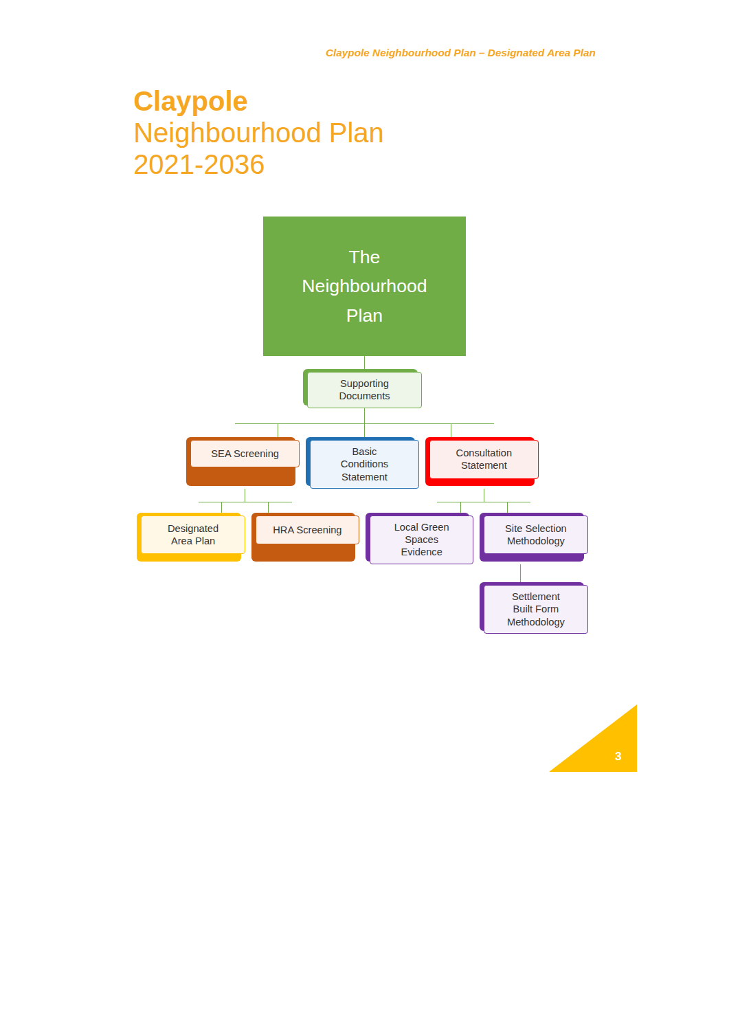Claypole Neighbourhood Plan – Designated Area Plan
Claypole Neighbourhood Plan 2021-2036
The
Neighbourhood
Plan
Supporting
Documents
SEA Screening
Basic
Conditions
Statement
Consultation
Statement
Designated
Area Plan
HRA Screening
Local Green
Spaces
Evidence
Site Selection
Methodology
Settlement
Built Form
Methodology
3